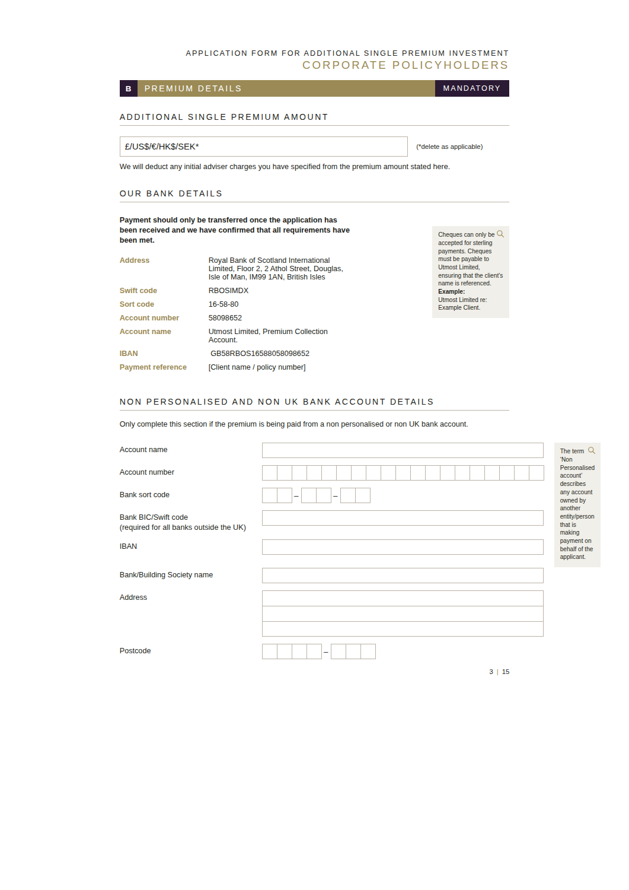Application form for additional single premium investment
Corporate Policyholders
B
Premium Details
Mandatory
Additional Single Premium Amount
£/US$/€/HK$/SEK*
(*delete as applicable)
We will deduct any initial adviser charges you have specified from the premium amount stated here.
Our Bank Details
Payment should only be transferred once the application has been received and we have confirmed that all requirements have been met.
| Address | Royal Bank of Scotland International Limited, Floor 2, 2 Athol Street, Douglas, Isle of Man, IM99 1AN, British Isles |
| Swift code | RBOSIMDX |
| Sort code | 16-58-80 |
| Account number | 58098652 |
| Account name | Utmost Limited, Premium Collection Account. |
| IBAN | GB58RBOS16588058098652 |
| Payment reference | [Client name / policy number] |
Cheques can only be accepted for sterling payments. Cheques must be payable to Utmost Limited, ensuring that the client’s name is referenced.
Example:
Utmost Limited re: Example Client.
Non Personalised and Non UK Bank Account Details
Only complete this section if the premium is being paid from a non personalised or non UK bank account.
Account name
Account number
Bank sort code
–
–
Bank BIC/Swift code(required for all banks outside the UK)
IBAN
Bank/Building Society name
Address
Postcode
–
The term ‘Non Personalised account’ describes any account owned by another entity/person that is making payment on behalf of the applicant.
3|15